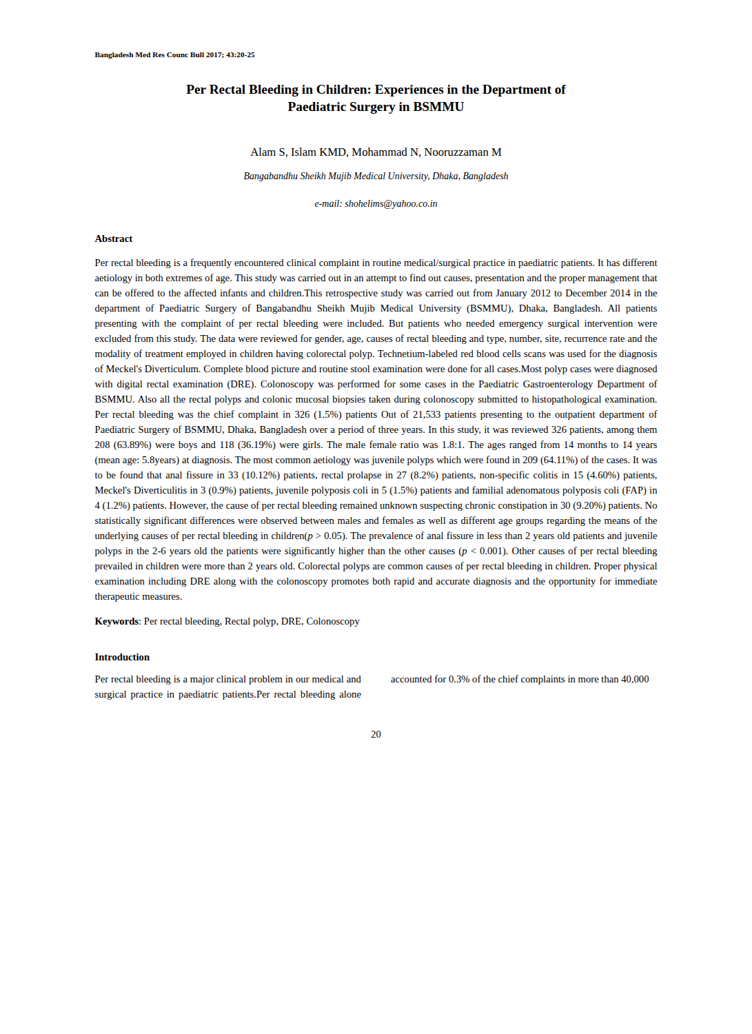Bangladesh Med Res Counc Bull 2017; 43:20-25
Per Rectal Bleeding in Children: Experiences in the Department of
Paediatric Surgery in BSMMU
Alam S, Islam KMD, Mohammad N, Nooruzzaman M
Bangabandhu Sheikh Mujib Medical University, Dhaka, Bangladesh
e-mail: shohelims@yahoo.co.in
Abstract
Per rectal bleeding is a frequently encountered clinical complaint in routine medical/surgical practice in paediatric patients. It has different aetiology in both extremes of age. This study was carried out in an attempt to find out causes, presentation and the proper management that can be offered to the affected infants and children.This retrospective study was carried out from January 2012 to December 2014 in the department of Paediatric Surgery of Bangabandhu Sheikh Mujib Medical University (BSMMU), Dhaka, Bangladesh. All patients presenting with the complaint of per rectal bleeding were included. But patients who needed emergency surgical intervention were excluded from this study. The data were reviewed for gender, age, causes of rectal bleeding and type, number, site, recurrence rate and the modality of treatment employed in children having colorectal polyp. Technetium-labeled red blood cells scans was used for the diagnosis of Meckel's Diverticulum. Complete blood picture and routine stool examination were done for all cases.Most polyp cases were diagnosed with digital rectal examination (DRE). Colonoscopy was performed for some cases in the Paediatric Gastroenterology Department of BSMMU. Also all the rectal polyps and colonic mucosal biopsies taken during colonoscopy submitted to histopathological examination. Per rectal bleeding was the chief complaint in 326 (1.5%) patients Out of 21,533 patients presenting to the outpatient department of Paediatric Surgery of BSMMU, Dhaka, Bangladesh over a period of three years. In this study, it was reviewed 326 patients, among them 208 (63.89%) were boys and 118 (36.19%) were girls. The male female ratio was 1.8:1. The ages ranged from 14 months to 14 years (mean age: 5.8years) at diagnosis. The most common aetiology was juvenile polyps which were found in 209 (64.11%) of the cases. It was to be found that anal fissure in 33 (10.12%) patients, rectal prolapse in 27 (8.2%) patients, non-specific colitis in 15 (4.60%) patients, Meckel's Diverticulitis in 3 (0.9%) patients, juvenile polyposis coli in 5 (1.5%) patients and familial adenomatous polyposis coli (FAP) in 4 (1.2%) patients. However, the cause of per rectal bleeding remained unknown suspecting chronic constipation in 30 (9.20%) patients. No statistically significant differences were observed between males and females as well as different age groups regarding the means of the underlying causes of per rectal bleeding in children(p > 0.05). The prevalence of anal fissure in less than 2 years old patients and juvenile polyps in the 2-6 years old the patients were significantly higher than the other causes (p < 0.001). Other causes of per rectal bleeding prevailed in children were more than 2 years old. Colorectal polyps are common causes of per rectal bleeding in children. Proper physical examination including DRE along with the colonoscopy promotes both rapid and accurate diagnosis and the opportunity for immediate therapeutic measures.
Keywords: Per rectal bleeding, Rectal polyp, DRE, Colonoscopy
Introduction
Per rectal bleeding is a major clinical problem in our medical and surgical practice in paediatric patients.Per rectal bleeding alone accounted for 0.3% of the chief complaints in more than 40,000
20